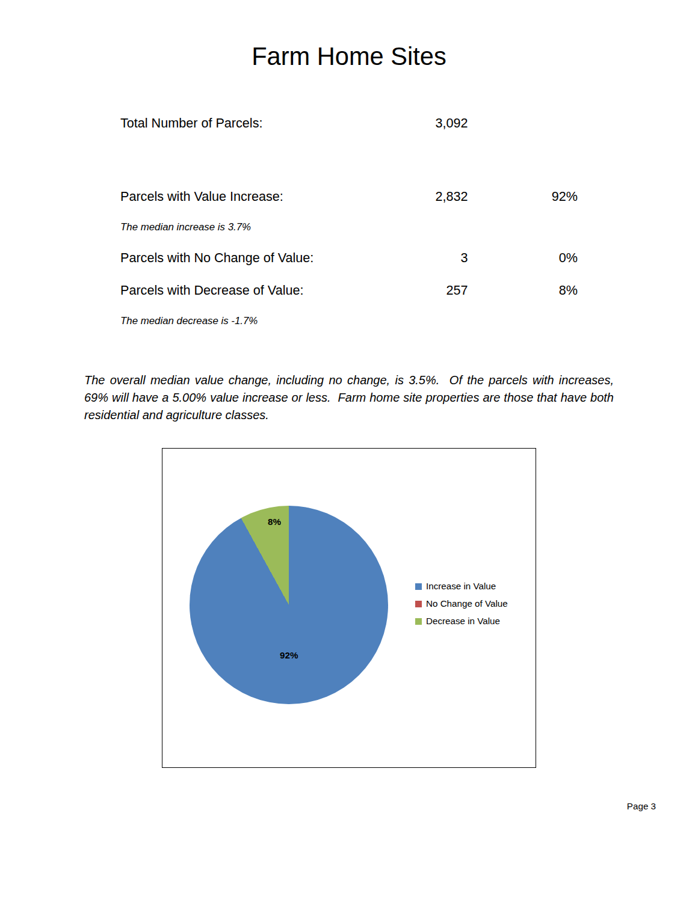Farm Home Sites
| Total Number of Parcels: | 3,092 | |
| Parcels with Value Increase: | 2,832 | 92% |
| The median increase is 3.7% |
| Parcels with No Change of Value: | 3 | 0% |
| Parcels with Decrease of Value: | 257 | 8% |
| The median decrease is -1.7% |
The overall median value change, including no change, is 3.5%. Of the parcels with increases, 69% will have a 5.00% value increase or less. Farm home site properties are those that have both residential and agriculture classes.
92%
8%
Increase in Value
No Change of Value
Decrease in Value
Page 3